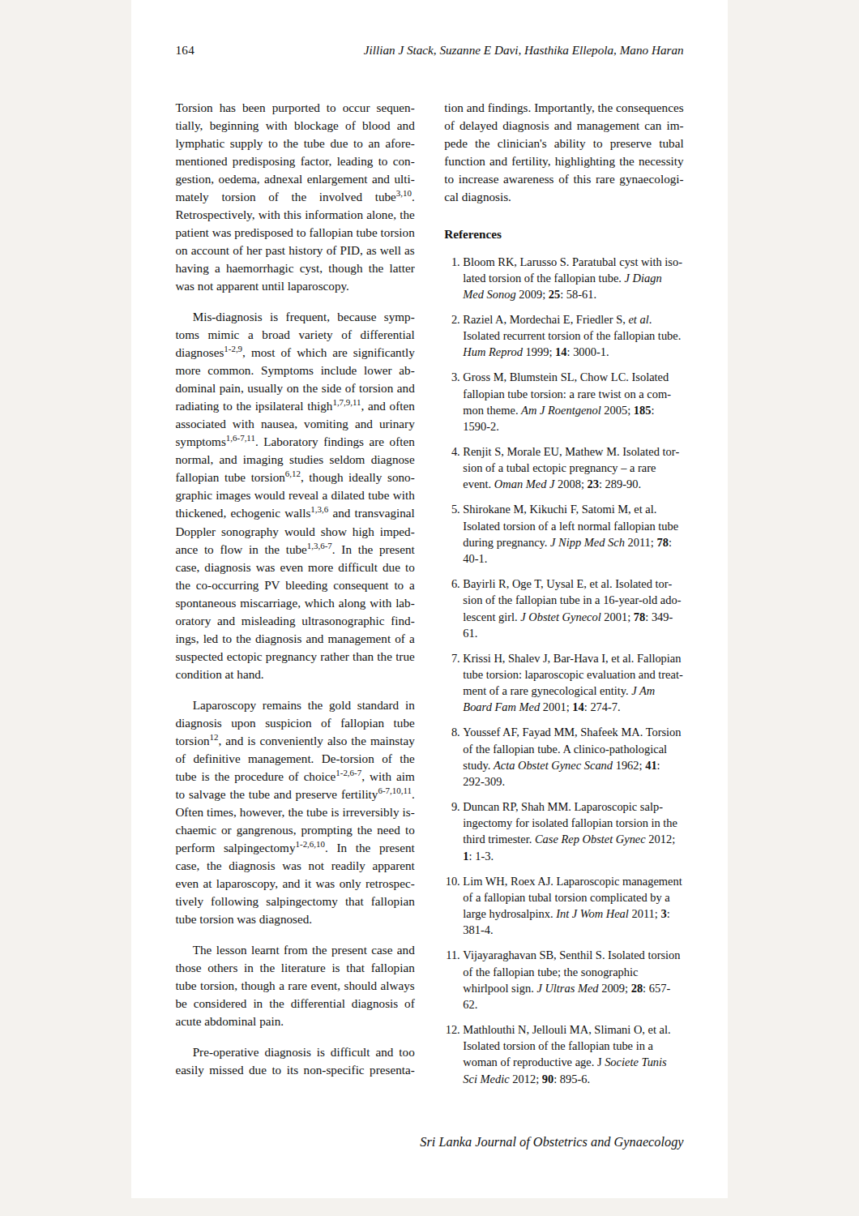164 Jillian J Stack, Suzanne E Davi, Hasthika Ellepola, Mano Haran
Torsion has been purported to occur sequentially, beginning with blockage of blood and lymphatic supply to the tube due to an aforementioned predisposing factor, leading to congestion, oedema, adnexal enlargement and ultimately torsion of the involved tube3,10. Retrospectively, with this information alone, the patient was predisposed to fallopian tube torsion on account of her past history of PID, as well as having a haemorrhagic cyst, though the latter was not apparent until laparoscopy.
Mis-diagnosis is frequent, because symptoms mimic a broad variety of differential diagnoses1-2,9, most of which are significantly more common. Symptoms include lower abdominal pain, usually on the side of torsion and radiating to the ipsilateral thigh1,7,9,11, and often associated with nausea, vomiting and urinary symptoms1,6-7,11. Laboratory findings are often normal, and imaging studies seldom diagnose fallopian tube torsion6,12, though ideally sonographic images would reveal a dilated tube with thickened, echogenic walls1,3,6 and transvaginal Doppler sonography would show high impedance to flow in the tube1,3,6-7. In the present case, diagnosis was even more difficult due to the co-occurring PV bleeding consequent to a spontaneous miscarriage, which along with laboratory and misleading ultrasonographic findings, led to the diagnosis and management of a suspected ectopic pregnancy rather than the true condition at hand.
Laparoscopy remains the gold standard in diagnosis upon suspicion of fallopian tube torsion12, and is conveniently also the mainstay of definitive management. De-torsion of the tube is the procedure of choice1-2,6-7, with aim to salvage the tube and preserve fertility6-7,10,11. Often times, however, the tube is irreversibly ischaemic or gangrenous, prompting the need to perform salpingectomy1-2,6,10. In the present case, the diagnosis was not readily apparent even at laparoscopy, and it was only retrospectively following salpingectomy that fallopian tube torsion was diagnosed.
The lesson learnt from the present case and those others in the literature is that fallopian tube torsion, though a rare event, should always be considered in the differential diagnosis of acute abdominal pain.
Pre-operative diagnosis is difficult and too easily missed due to its non-specific presentation and findings. Importantly, the consequences of delayed diagnosis and management can impede the clinician's ability to preserve tubal function and fertility, highlighting the necessity to increase awareness of this rare gynaecological diagnosis.
References
Bloom RK, Larusso S. Paratubal cyst with isolated torsion of the fallopian tube. J Diagn Med Sonog 2009; 25: 58-61.
Raziel A, Mordechai E, Friedler S, et al. Isolated recurrent torsion of the fallopian tube. Hum Reprod 1999; 14: 3000-1.
Gross M, Blumstein SL, Chow LC. Isolated fallopian tube torsion: a rare twist on a common theme. Am J Roentgenol 2005; 185: 1590-2.
Renjit S, Morale EU, Mathew M. Isolated torsion of a tubal ectopic pregnancy – a rare event. Oman Med J 2008; 23: 289-90.
Shirokane M, Kikuchi F, Satomi M, et al. Isolated torsion of a left normal fallopian tube during pregnancy. J Nipp Med Sch 2011; 78: 40-1.
Bayirli R, Oge T, Uysal E, et al. Isolated torsion of the fallopian tube in a 16-year-old adolescent girl. J Obstet Gynecol 2001; 78: 349-61.
Krissi H, Shalev J, Bar-Hava I, et al. Fallopian tube torsion: laparoscopic evaluation and treatment of a rare gynecological entity. J Am Board Fam Med 2001; 14: 274-7.
Youssef AF, Fayad MM, Shafeek MA. Torsion of the fallopian tube. A clinico-pathological study. Acta Obstet Gynec Scand 1962; 41: 292-309.
Duncan RP, Shah MM. Laparoscopic salpingectomy for isolated fallopian torsion in the third trimester. Case Rep Obstet Gynec 2012; 1: 1-3.
Lim WH, Roex AJ. Laparoscopic management of a fallopian tubal torsion complicated by a large hydrosalpinx. Int J Wom Heal 2011; 3: 381-4.
Vijayaraghavan SB, Senthil S. Isolated torsion of the fallopian tube; the sonographic whirlpool sign. J Ultras Med 2009; 28: 657-62.
Mathlouthi N, Jellouli MA, Slimani O, et al. Isolated torsion of the fallopian tube in a woman of reproductive age. J Societe Tunis Sci Medic 2012; 90: 895-6.
Sri Lanka Journal of Obstetrics and Gynaecology